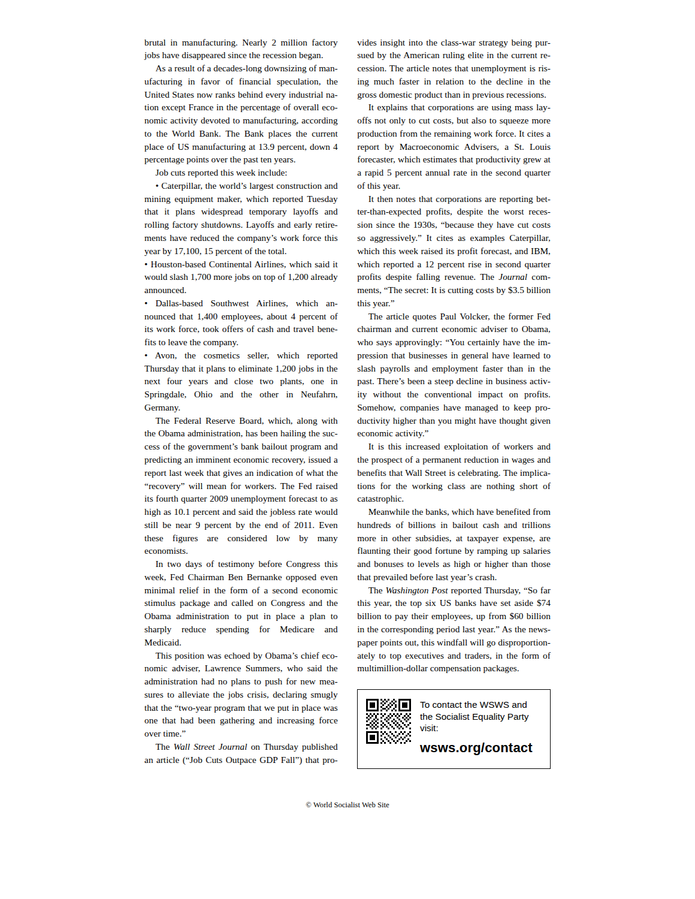brutal in manufacturing. Nearly 2 million factory jobs have disappeared since the recession began.
As a result of a decades-long downsizing of manufacturing in favor of financial speculation, the United States now ranks behind every industrial nation except France in the percentage of overall economic activity devoted to manufacturing, according to the World Bank. The Bank places the current place of US manufacturing at 13.9 percent, down 4 percentage points over the past ten years.
Job cuts reported this week include:
• Caterpillar, the world’s largest construction and mining equipment maker, which reported Tuesday that it plans widespread temporary layoffs and rolling factory shutdowns. Layoffs and early retirements have reduced the company’s work force this year by 17,100, 15 percent of the total.
• Houston-based Continental Airlines, which said it would slash 1,700 more jobs on top of 1,200 already announced.
• Dallas-based Southwest Airlines, which announced that 1,400 employees, about 4 percent of its work force, took offers of cash and travel benefits to leave the company.
• Avon, the cosmetics seller, which reported Thursday that it plans to eliminate 1,200 jobs in the next four years and close two plants, one in Springdale, Ohio and the other in Neufahrn, Germany.
The Federal Reserve Board, which, along with the Obama administration, has been hailing the success of the government’s bank bailout program and predicting an imminent economic recovery, issued a report last week that gives an indication of what the “recovery” will mean for workers. The Fed raised its fourth quarter 2009 unemployment forecast to as high as 10.1 percent and said the jobless rate would still be near 9 percent by the end of 2011. Even these figures are considered low by many economists.
In two days of testimony before Congress this week, Fed Chairman Ben Bernanke opposed even minimal relief in the form of a second economic stimulus package and called on Congress and the Obama administration to put in place a plan to sharply reduce spending for Medicare and Medicaid.
This position was echoed by Obama’s chief economic adviser, Lawrence Summers, who said the administration had no plans to push for new measures to alleviate the jobs crisis, declaring smugly that the “two-year program that we put in place was one that had been gathering and increasing force over time.”
The Wall Street Journal on Thursday published an article (“Job Cuts Outpace GDP Fall”) that provides insight into the class-war strategy being pursued by the American ruling elite in the current recession. The article notes that unemployment is rising much faster in relation to the decline in the gross domestic product than in previous recessions.
It explains that corporations are using mass layoffs not only to cut costs, but also to squeeze more production from the remaining work force. It cites a report by Macroeconomic Advisers, a St. Louis forecaster, which estimates that productivity grew at a rapid 5 percent annual rate in the second quarter of this year.
It then notes that corporations are reporting better-than-expected profits, despite the worst recession since the 1930s, “because they have cut costs so aggressively.” It cites as examples Caterpillar, which this week raised its profit forecast, and IBM, which reported a 12 percent rise in second quarter profits despite falling revenue. The Journal comments, “The secret: It is cutting costs by $3.5 billion this year.”
The article quotes Paul Volcker, the former Fed chairman and current economic adviser to Obama, who says approvingly: “You certainly have the impression that businesses in general have learned to slash payrolls and employment faster than in the past. There’s been a steep decline in business activity without the conventional impact on profits. Somehow, companies have managed to keep productivity higher than you might have thought given economic activity.”
It is this increased exploitation of workers and the prospect of a permanent reduction in wages and benefits that Wall Street is celebrating. The implications for the working class are nothing short of catastrophic.
Meanwhile the banks, which have benefited from hundreds of billions in bailout cash and trillions more in other subsidies, at taxpayer expense, are flaunting their good fortune by ramping up salaries and bonuses to levels as high or higher than those that prevailed before last year’s crash.
The Washington Post reported Thursday, “So far this year, the top six US banks have set aside $74 billion to pay their employees, up from $60 billion in the corresponding period last year.” As the newspaper points out, this windfall will go disproportionately to top executives and traders, in the form of multimillion-dollar compensation packages.
To contact the WSWS and the Socialist Equality Party visit: wsws.org/contact
© World Socialist Web Site